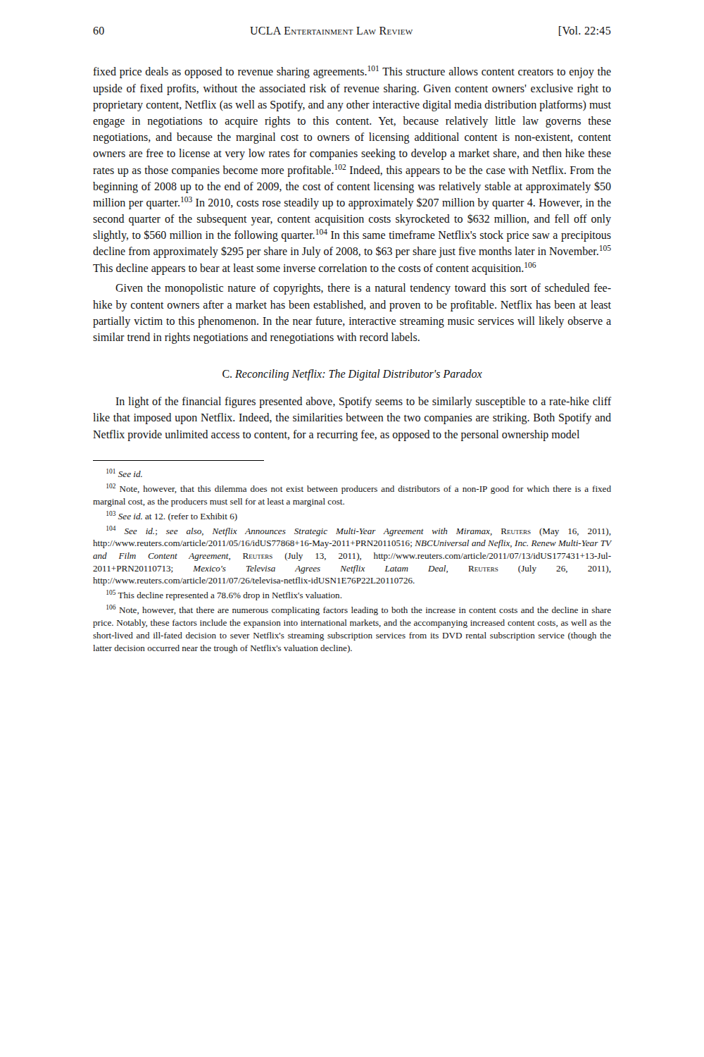60 UCLA Entertainment Law Review [Vol. 22:45
fixed price deals as opposed to revenue sharing agreements.101 This structure allows content creators to enjoy the upside of fixed profits, without the associated risk of revenue sharing. Given content owners' exclusive right to proprietary content, Netflix (as well as Spotify, and any other interactive digital media distribution platforms) must engage in negotiations to acquire rights to this content. Yet, because relatively little law governs these negotiations, and because the marginal cost to owners of licensing additional content is non-existent, content owners are free to license at very low rates for companies seeking to develop a market share, and then hike these rates up as those companies become more profitable.102 Indeed, this appears to be the case with Netflix. From the beginning of 2008 up to the end of 2009, the cost of content licensing was relatively stable at approximately $50 million per quarter.103 In 2010, costs rose steadily up to approximately $207 million by quarter 4. However, in the second quarter of the subsequent year, content acquisition costs skyrocketed to $632 million, and fell off only slightly, to $560 million in the following quarter.104 In this same timeframe Netflix's stock price saw a precipitous decline from approximately $295 per share in July of 2008, to $63 per share just five months later in November.105 This decline appears to bear at least some inverse correlation to the costs of content acquisition.106
Given the monopolistic nature of copyrights, there is a natural tendency toward this sort of scheduled fee-hike by content owners after a market has been established, and proven to be profitable. Netflix has been at least partially victim to this phenomenon. In the near future, interactive streaming music services will likely observe a similar trend in rights negotiations and renegotiations with record labels.
C. Reconciling Netflix: The Digital Distributor's Paradox
In light of the financial figures presented above, Spotify seems to be similarly susceptible to a rate-hike cliff like that imposed upon Netflix. Indeed, the similarities between the two companies are striking. Both Spotify and Netflix provide unlimited access to content, for a recurring fee, as opposed to the personal ownership model
101 See id.
102 Note, however, that this dilemma does not exist between producers and distributors of a non-IP good for which there is a fixed marginal cost, as the producers must sell for at least a marginal cost.
103 See id. at 12. (refer to Exhibit 6)
104 See id.; see also, Netflix Announces Strategic Multi-Year Agreement with Miramax, Reuters (May 16, 2011), http://www.reuters.com/article/2011/05/16/idUS77868+16-May-2011+PRN20110516; NBCUniversal and Neflix, Inc. Renew Multi-Year TV and Film Content Agreement, Reuters (July 13, 2011), http://www.reuters.com/article/2011/07/13/idUS177431+13-Jul-2011+PRN20110713; Mexico's Televisa Agrees Netflix Latam Deal, Reuters (July 26, 2011), http://www.reuters.com/article/2011/07/26/televisa-netflix-idUSN1E76P22L20110726.
105 This decline represented a 78.6% drop in Netflix's valuation.
106 Note, however, that there are numerous complicating factors leading to both the increase in content costs and the decline in share price. Notably, these factors include the expansion into international markets, and the accompanying increased content costs, as well as the short-lived and ill-fated decision to sever Netflix's streaming subscription services from its DVD rental subscription service (though the latter decision occurred near the trough of Netflix's valuation decline).